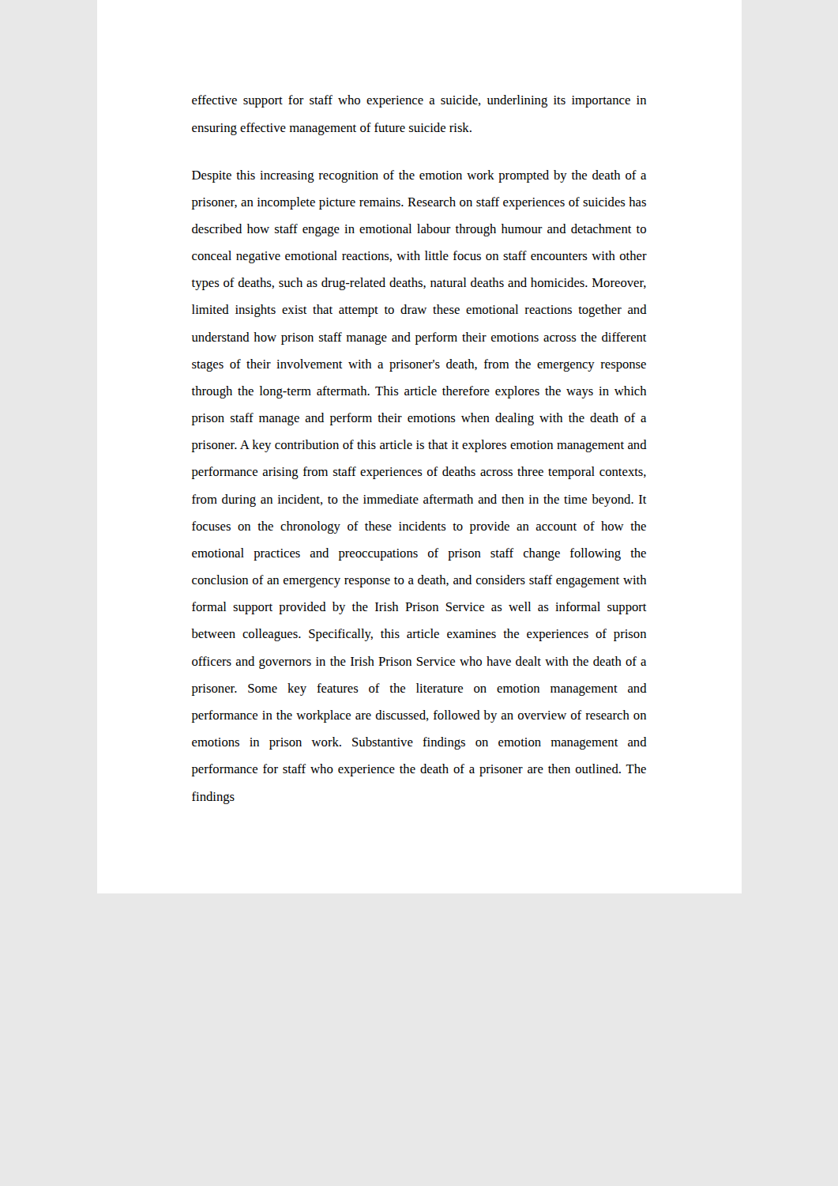effective support for staff who experience a suicide, underlining its importance in ensuring effective management of future suicide risk.
Despite this increasing recognition of the emotion work prompted by the death of a prisoner, an incomplete picture remains. Research on staff experiences of suicides has described how staff engage in emotional labour through humour and detachment to conceal negative emotional reactions, with little focus on staff encounters with other types of deaths, such as drug-related deaths, natural deaths and homicides. Moreover, limited insights exist that attempt to draw these emotional reactions together and understand how prison staff manage and perform their emotions across the different stages of their involvement with a prisoner's death, from the emergency response through the long-term aftermath. This article therefore explores the ways in which prison staff manage and perform their emotions when dealing with the death of a prisoner. A key contribution of this article is that it explores emotion management and performance arising from staff experiences of deaths across three temporal contexts, from during an incident, to the immediate aftermath and then in the time beyond. It focuses on the chronology of these incidents to provide an account of how the emotional practices and preoccupations of prison staff change following the conclusion of an emergency response to a death, and considers staff engagement with formal support provided by the Irish Prison Service as well as informal support between colleagues. Specifically, this article examines the experiences of prison officers and governors in the Irish Prison Service who have dealt with the death of a prisoner. Some key features of the literature on emotion management and performance in the workplace are discussed, followed by an overview of research on emotions in prison work. Substantive findings on emotion management and performance for staff who experience the death of a prisoner are then outlined. The findings